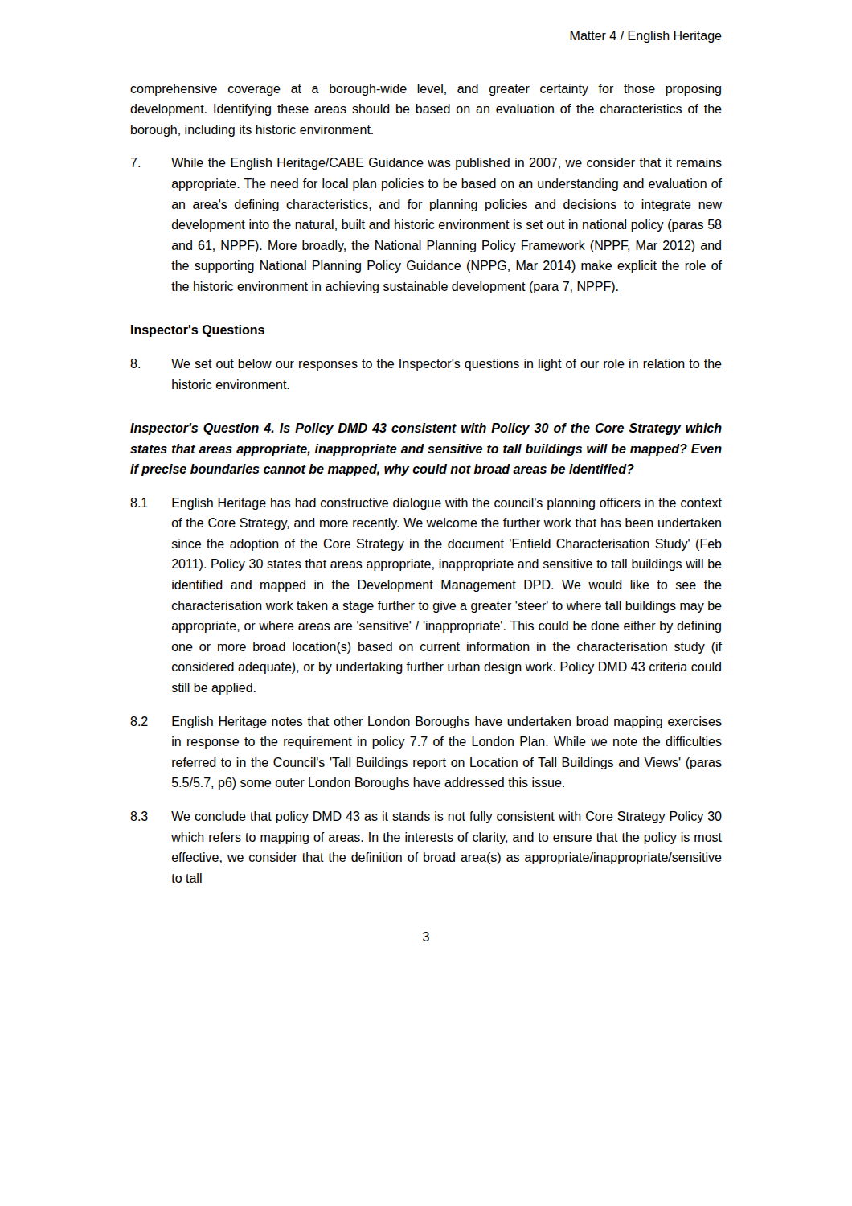Matter 4 / English Heritage
comprehensive coverage at a borough-wide level, and greater certainty for those proposing development. Identifying these areas should be based on an evaluation of the characteristics of the borough, including its historic environment.
7. While the English Heritage/CABE Guidance was published in 2007, we consider that it remains appropriate. The need for local plan policies to be based on an understanding and evaluation of an area's defining characteristics, and for planning policies and decisions to integrate new development into the natural, built and historic environment is set out in national policy (paras 58 and 61, NPPF). More broadly, the National Planning Policy Framework (NPPF, Mar 2012) and the supporting National Planning Policy Guidance (NPPG, Mar 2014) make explicit the role of the historic environment in achieving sustainable development (para 7, NPPF).
Inspector's Questions
8. We set out below our responses to the Inspector's questions in light of our role in relation to the historic environment.
Inspector's Question 4. Is Policy DMD 43 consistent with Policy 30 of the Core Strategy which states that areas appropriate, inappropriate and sensitive to tall buildings will be mapped? Even if precise boundaries cannot be mapped, why could not broad areas be identified?
8.1 English Heritage has had constructive dialogue with the council's planning officers in the context of the Core Strategy, and more recently. We welcome the further work that has been undertaken since the adoption of the Core Strategy in the document 'Enfield Characterisation Study' (Feb 2011). Policy 30 states that areas appropriate, inappropriate and sensitive to tall buildings will be identified and mapped in the Development Management DPD. We would like to see the characterisation work taken a stage further to give a greater 'steer' to where tall buildings may be appropriate, or where areas are 'sensitive' / 'inappropriate'. This could be done either by defining one or more broad location(s) based on current information in the characterisation study (if considered adequate), or by undertaking further urban design work. Policy DMD 43 criteria could still be applied.
8.2 English Heritage notes that other London Boroughs have undertaken broad mapping exercises in response to the requirement in policy 7.7 of the London Plan. While we note the difficulties referred to in the Council's 'Tall Buildings report on Location of Tall Buildings and Views' (paras 5.5/5.7, p6) some outer London Boroughs have addressed this issue.
8.3 We conclude that policy DMD 43 as it stands is not fully consistent with Core Strategy Policy 30 which refers to mapping of areas. In the interests of clarity, and to ensure that the policy is most effective, we consider that the definition of broad area(s) as appropriate/inappropriate/sensitive to tall
3